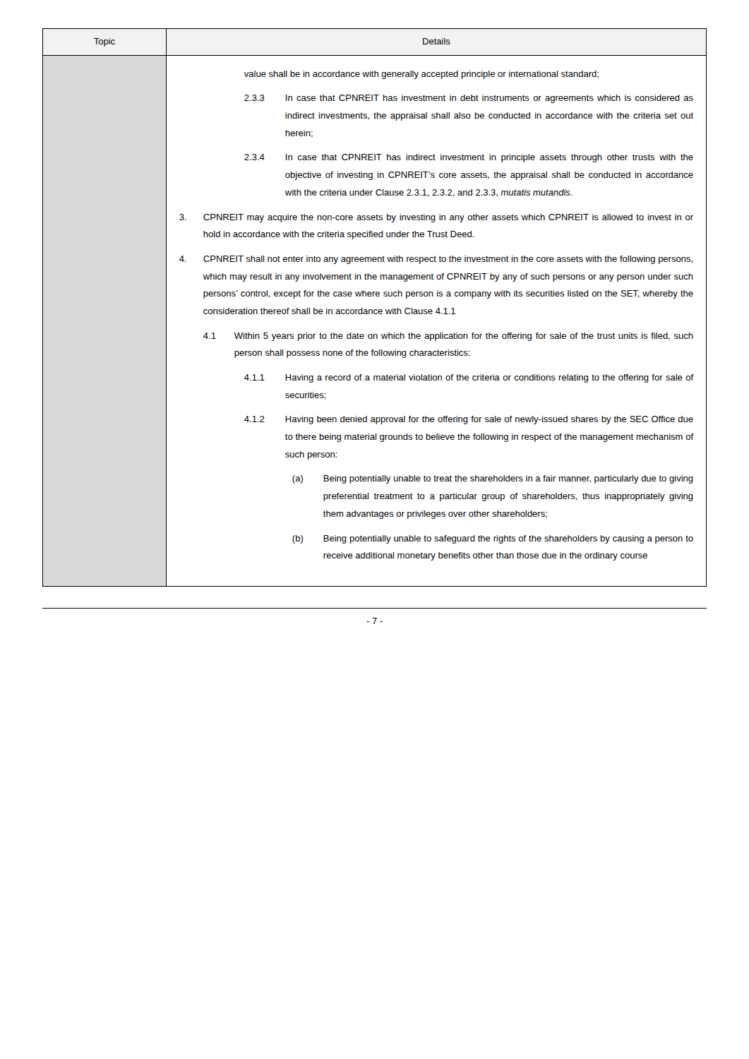| Topic | Details |
| --- | --- |
| | value shall be in accordance with generally accepted principle or international standard; / 2.3.3 / In case that CPNREIT has investment in debt instruments or agreements which is considered as indirect investments, the appraisal shall also be conducted in accordance with the criteria set out herein; / / 2.3.4 / In case that CPNREIT has indirect investment in principle assets through other trusts with the objective of investing in CPNREIT’s core assets, the appraisal shall be conducted in accordance with the criteria under Clause 2.3.1, 2.3.2, and 2.3.3, mutatis mutandis . / / 3. / CPNREIT may acquire the non-core assets by investing in any other assets which CPNREIT is allowed to invest in or hold in accordance with the criteria specified under the Trust Deed. / / 4. / CPNREIT shall not enter into any agreement with respect to the investment in the core assets with the following persons, which may result in any involvement in the management of CPNREIT by any of such persons or any person under such persons’ control, except for the case where such person is a company with its securities listed on the SET, whereby the consideration thereof shall be in accordance with Clause 4.1.1 / / 4.1 / Within 5 years prior to the date on which the application for the offering for sale of the trust units is filed, such person shall possess none of the following characteristics: / / 4.1.1 / Having a record of a material violation of the criteria or conditions relating to the offering for sale of securities; / / 4.1.2 / Having been denied approval for the offering for sale of newly-issued shares by the SEC Office due to there being material grounds to believe the following in respect of the management mechanism of such person: / / (a) / Being potentially unable to treat the shareholders in a fair manner, particularly due to giving preferential treatment to a particular group of shareholders, thus inappropriately giving them advantages or privileges over other shareholders; / / (b) / Being potentially unable to safeguard the rights of the shareholders by causing a person to receive additional monetary benefits other than those due in the ordinary course / |
- 7 -